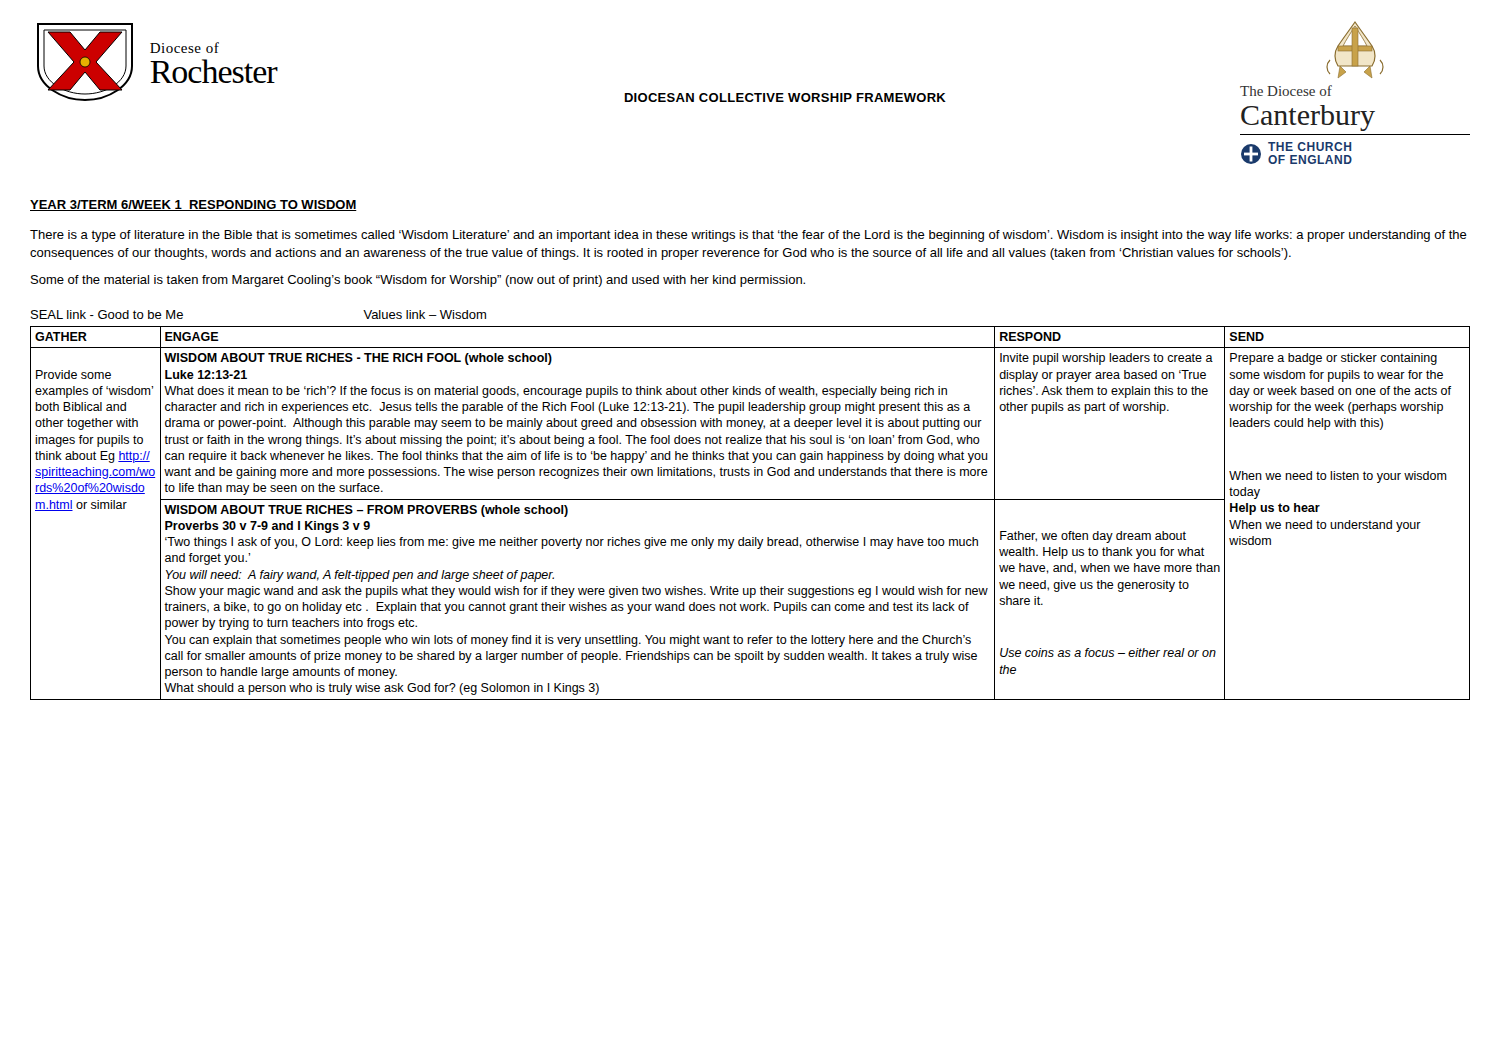Diocese of
Rochester
DIOCESAN COLLECTIVE WORSHIP FRAMEWORK
The Diocese of
Canterbury
THE CHURCH
OF ENGLAND
YEAR 3/TERM 6/WEEK 1 RESPONDING TO WISDOM
There is a type of literature in the Bible that is sometimes called ‘Wisdom Literature’ and an important idea in these writings is that ‘the fear of the Lord is the beginning of wisdom’. Wisdom is insight into the way life works: a proper understanding of the consequences of our thoughts, words and actions and an awareness of the true value of things. It is rooted in proper reverence for God who is the source of all life and all values (taken from ‘Christian values for schools’).
Some of the material is taken from Margaret Cooling’s book “Wisdom for Worship” (now out of print) and used with her kind permission.
SEAL link - Good to be MeValues link – Wisdom
| GATHER | ENGAGE | RESPOND | SEND |
| --- | --- | --- | --- |
| Provide some examples of ‘wisdom’ both Biblical and other together with images for pupils to think about Eg http://spiritteaching.com/words%20of%20wisdom.html or similar | WISDOM ABOUT TRUE RICHES - THE RICH FOOL (whole school) Luke 12:13-21 What does it mean to be ‘rich’? If the focus is on material goods, encourage pupils to think about other kinds of wealth, especially being rich in character and rich in experiences etc. Jesus tells the parable of the Rich Fool (Luke 12:13-21). The pupil leadership group might present this as a drama or power-point. Although this parable may seem to be mainly about greed and obsession with money, at a deeper level it is about putting our trust or faith in the wrong things. It’s about missing the point; it’s about being a fool. The fool does not realize that his soul is ‘on loan’ from God, who can require it back whenever he likes. The fool thinks that the aim of life is to ‘be happy’ and he thinks that you can gain happiness by doing what you want and be gaining more and more possessions. The wise person recognizes their own limitations, trusts in God and understands that there is more to life than may be seen on the surface. | Invite pupil worship leaders to create a display or prayer area based on ‘True riches’. Ask them to explain this to the other pupils as part of worship. | Prepare a badge or sticker containing some wisdom for pupils to wear for the day or week based on one of the acts of worship for the week (perhaps worship leaders could help with this) When we need to listen to your wisdom today Help us to hear When we need to understand your wisdom |
| WISDOM ABOUT TRUE RICHES – FROM PROVERBS (whole school) Proverbs 30 v 7-9 and I Kings 3 v 9 ‘Two things I ask of you, O Lord: keep lies from me: give me neither poverty nor riches give me only my daily bread, otherwise I may have too much and forget you.’ You will need: A fairy wand, A felt-tipped pen and large sheet of paper. Show your magic wand and ask the pupils what they would wish for if they were given two wishes. Write up their suggestions eg I would wish for new trainers, a bike, to go on holiday etc . Explain that you cannot grant their wishes as your wand does not work. Pupils can come and test its lack of power by trying to turn teachers into frogs etc. You can explain that sometimes people who win lots of money find it is very unsettling. You might want to refer to the lottery here and the Church’s call for smaller amounts of prize money to be shared by a larger number of people. Friendships can be spoilt by sudden wealth. It takes a truly wise person to handle large amounts of money. What should a person who is truly wise ask God for? (eg Solomon in I Kings 3) | Father, we often day dream about wealth. Help us to thank you for what we have, and, when we have more than we need, give us the generosity to share it. Use coins as a focus – either real or on the |